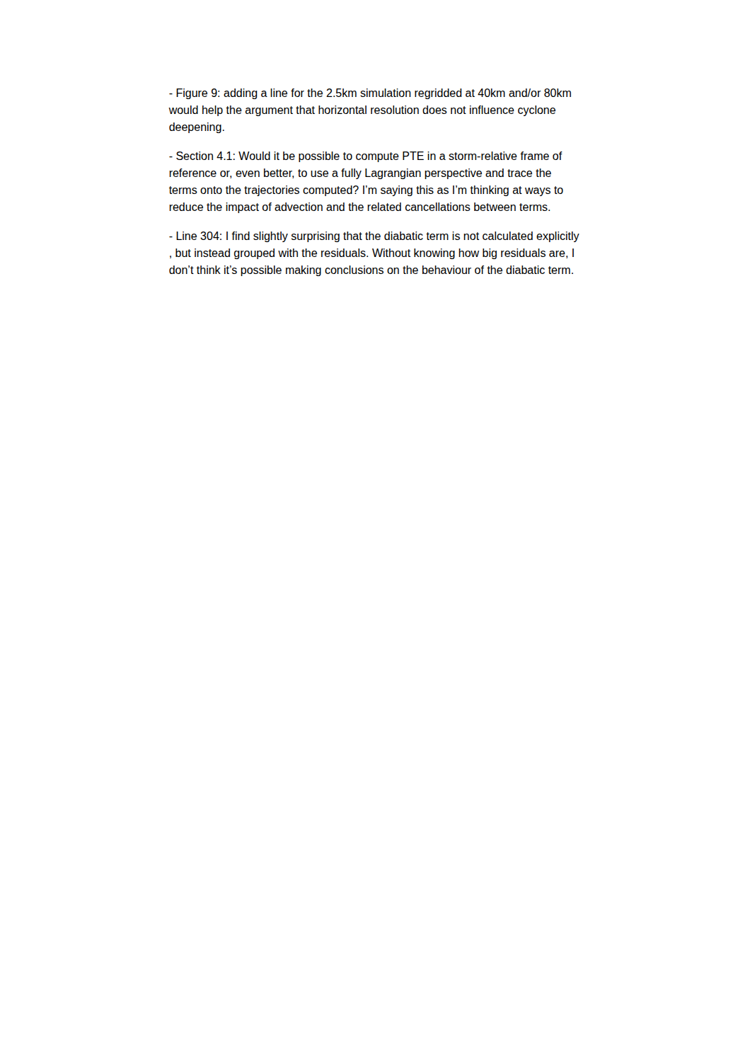- Figure 9: adding a line for the 2.5km simulation regridded at 40km and/or 80km would help the argument that horizontal resolution does not influence cyclone deepening.
- Section 4.1: Would it be possible to compute PTE in a storm-relative frame of reference or, even better, to use a fully Lagrangian perspective and trace the terms onto the trajectories computed? I’m saying this as I’m thinking at ways to reduce the impact of advection and the related cancellations between terms.
- Line 304: I find slightly surprising that the diabatic term is not calculated explicitly , but instead grouped with the residuals. Without knowing how big residuals are, I don’t think it’s possible making conclusions on the behaviour of the diabatic term.